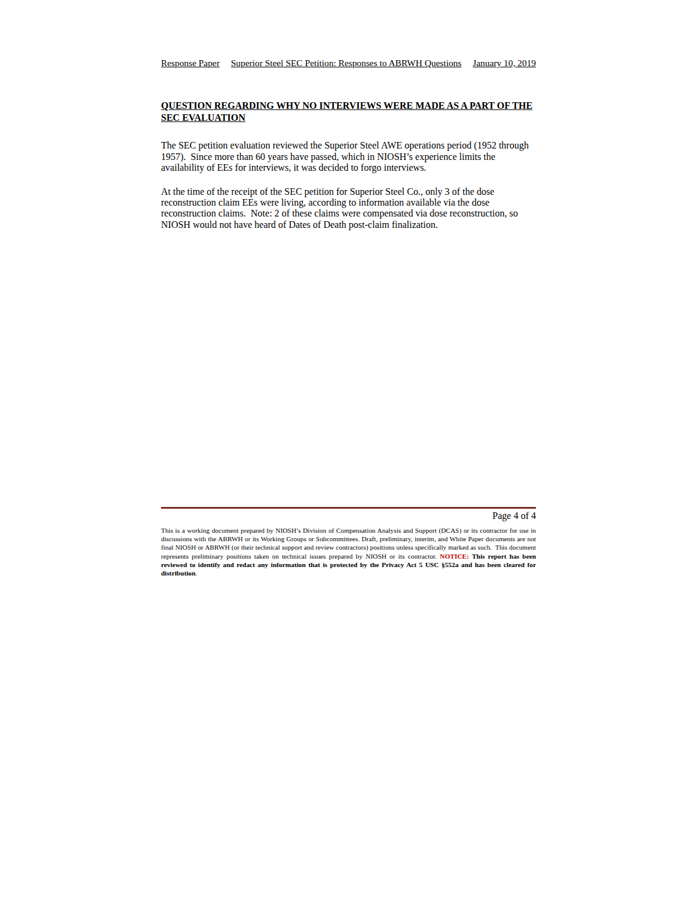Response Paper
Superior Steel SEC Petition: Responses to ABRWH Questions
January 10, 2019
QUESTION REGARDING WHY NO INTERVIEWS WERE MADE AS A PART OF THE SEC EVALUATION
The SEC petition evaluation reviewed the Superior Steel AWE operations period (1952 through 1957). Since more than 60 years have passed, which in NIOSH’s experience limits the availability of EEs for interviews, it was decided to forgo interviews.
At the time of the receipt of the SEC petition for Superior Steel Co., only 3 of the dose reconstruction claim EEs were living, according to information available via the dose reconstruction claims. Note: 2 of these claims were compensated via dose reconstruction, so NIOSH would not have heard of Dates of Death post-claim finalization.
Page 4 of 4
This is a working document prepared by NIOSH’s Division of Compensation Analysis and Support (DCAS) or its contractor for use in discussions with the ABRWH or its Working Groups or Subcommittees. Draft, preliminary, interim, and White Paper documents are not final NIOSH or ABRWH (or their technical support and review contractors) positions unless specifically marked as such. This document represents preliminary positions taken on technical issues prepared by NIOSH or its contractor. NOTICE: This report has been reviewed to identify and redact any information that is protected by the Privacy Act 5 USC §552a and has been cleared for distribution.